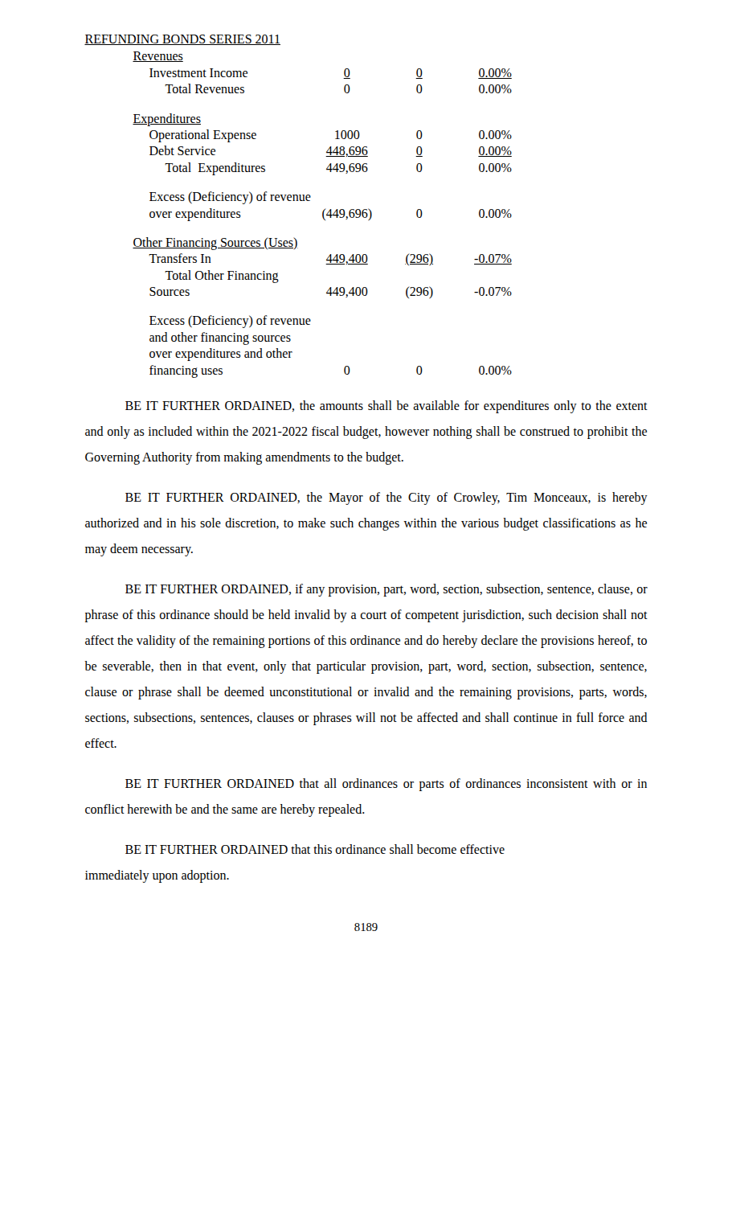REFUNDING BONDS SERIES 2011
| Revenues | | | |
| Investment Income | 0 | 0 | 0.00% |
| Total Revenues | 0 | 0 | 0.00% |
| Expenditures | | | |
| Operational Expense | 1000 | 0 | 0.00% |
| Debt Service | 448,696 | 0 | 0.00% |
| Total Expenditures | 449,696 | 0 | 0.00% |
| Excess (Deficiency) of revenue | | | |
| over expenditures | (449,696) | 0 | 0.00% |
| Other Financing Sources (Uses) | | | |
| Transfers In | 449,400 | (296) | -0.07% |
| Total Other Financing | | | |
| Sources | 449,400 | (296) | -0.07% |
| Excess (Deficiency) of revenue | | | |
| and other financing sources | | | |
| over expenditures and other | | | |
| financing uses | 0 | 0 | 0.00% |
BE IT FURTHER ORDAINED, the amounts shall be available for expenditures only to the extent and only as included within the 2021-2022 fiscal budget, however nothing shall be construed to prohibit the Governing Authority from making amendments to the budget.
BE IT FURTHER ORDAINED, the Mayor of the City of Crowley, Tim Monceaux, is hereby authorized and in his sole discretion, to make such changes within the various budget classifications as he may deem necessary.
BE IT FURTHER ORDAINED, if any provision, part, word, section, subsection, sentence, clause, or phrase of this ordinance should be held invalid by a court of competent jurisdiction, such decision shall not affect the validity of the remaining portions of this ordinance and do hereby declare the provisions hereof, to be severable, then in that event, only that particular provision, part, word, section, subsection, sentence, clause or phrase shall be deemed unconstitutional or invalid and the remaining provisions, parts, words, sections, subsections, sentences, clauses or phrases will not be affected and shall continue in full force and effect.
BE IT FURTHER ORDAINED that all ordinances or parts of ordinances inconsistent with or in conflict herewith be and the same are hereby repealed.
BE IT FURTHER ORDAINED that this ordinance shall become effective
immediately upon adoption.
8189